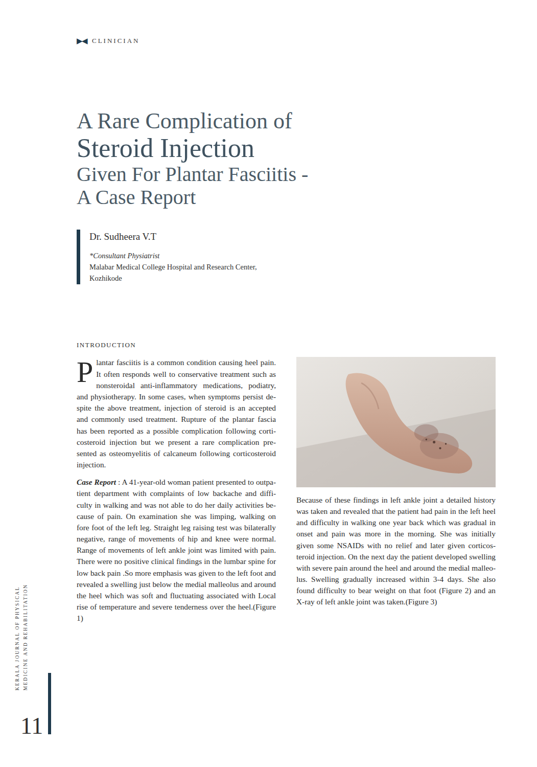▶◀ CLINICIAN
A Rare Complication of Steroid Injection Given For Plantar Fasciitis - A Case Report
Dr. Sudheera V.T
*Consultant Physiatrist
Malabar Medical College Hospital and Research Center,
Kozhikode
INTRODUCTION
Plantar fasciitis is a common condition causing heel pain. It often responds well to conservative treatment such as nonsteroidal anti-inflammatory medications, podiatry, and physiotherapy. In some cases, when symptoms persist despite the above treatment, injection of steroid is an accepted and commonly used treatment. Rupture of the plantar fascia has been reported as a possible complication following corticosteroid injection but we present a rare complication presented as osteomyelitis of calcaneum following corticosteroid injection.
Case Report : A 41-year-old woman patient presented to outpatient department with complaints of low backache and difficulty in walking and was not able to do her daily activities because of pain. On examination she was limping, walking on fore foot of the left leg. Straight leg raising test was bilaterally negative, range of movements of hip and knee were normal. Range of movements of left ankle joint was limited with pain. There were no positive clinical findings in the lumbar spine for low back pain .So more emphasis was given to the left foot and revealed a swelling just below the medial malleolus and around the heel which was soft and fluctuating associated with Local rise of temperature and severe tenderness over the heel.(Figure 1)
Because of these findings in left ankle joint a detailed history was taken and revealed that the patient had pain in the left heel and difficulty in walking one year back which was gradual in onset and pain was more in the morning. She was initially given some NSAIDs with no relief and later given corticosteroid injection. On the next day the patient developed swelling with severe pain around the heel and around the medial malleolus. Swelling gradually increased within 3-4 days. She also found difficulty to bear weight on that foot (Figure 2) and an X-ray of left ankle joint was taken.(Figure 3)
KERALA JOURNAL OF PHYSICAL MEDICINE AND REHABILITATION
11